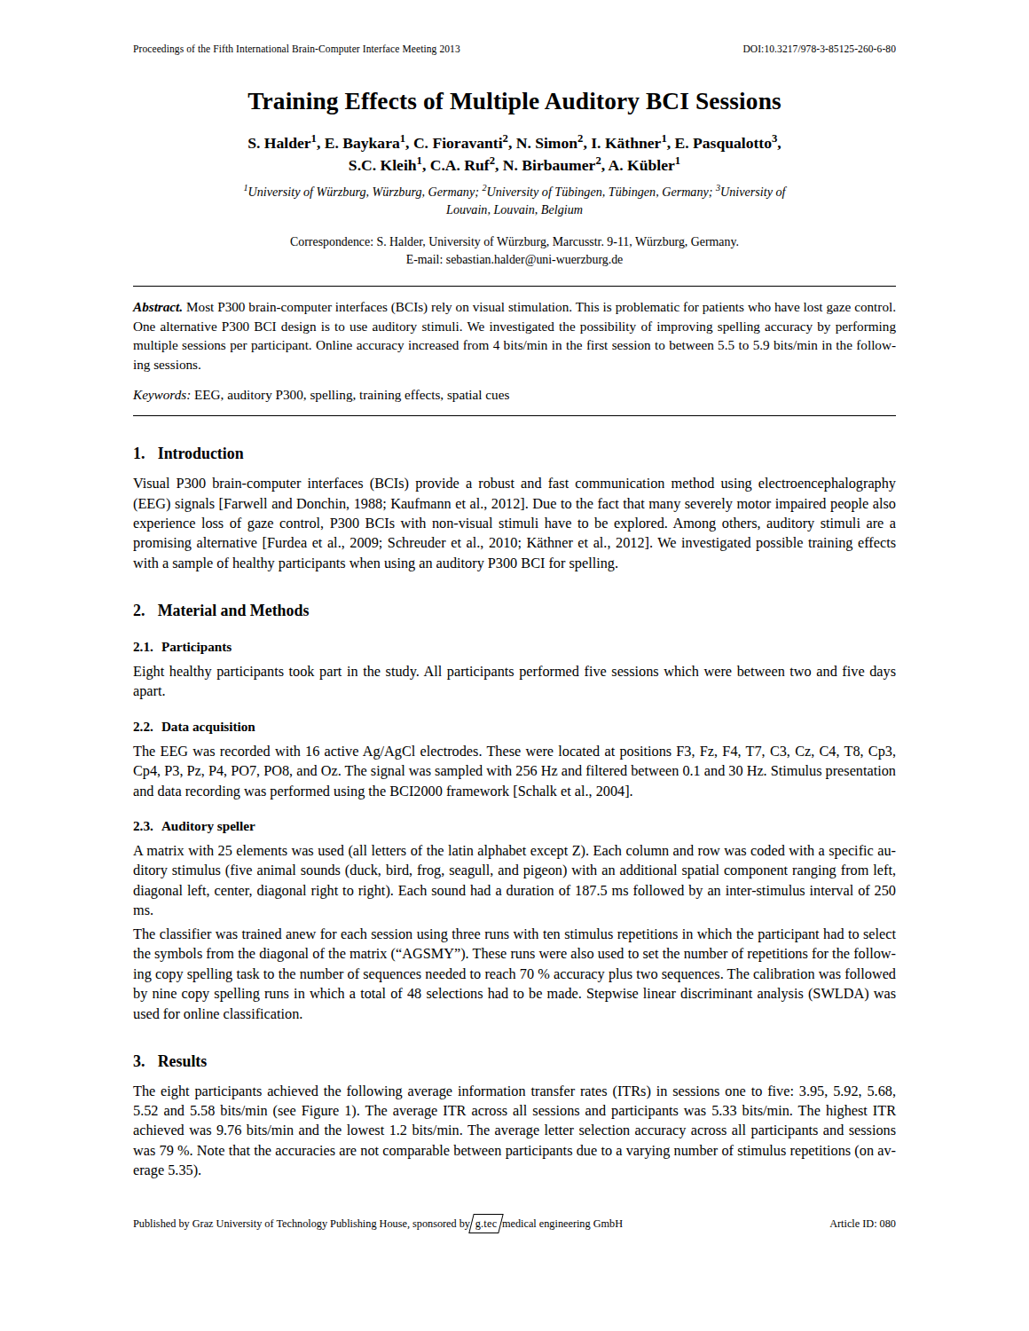Proceedings of the Fifth International Brain-Computer Interface Meeting 2013 DOI:10.3217/978-3-85125-260-6-80
Training Effects of Multiple Auditory BCI Sessions
S. Halder1, E. Baykara1, C. Fioravanti2, N. Simon2, I. Käthner1, E. Pasqualotto3,
S.C. Kleih1, C.A. Ruf2, N. Birbaumer2, A. Kübler1
1University of Würzburg, Würzburg, Germany; 2University of Tübingen, Tübingen, Germany; 3University of
Louvain, Louvain, Belgium
Correspondence: S. Halder, University of Würzburg, Marcusstr. 9-11, Würzburg, Germany.
E-mail: sebastian.halder@uni-wuerzburg.de
Abstract. Most P300 brain-computer interfaces (BCIs) rely on visual stimulation. This is problematic for patients who have lost gaze control. One alternative P300 BCI design is to use auditory stimuli. We investigated the possibility of improving spelling accuracy by performing multiple sessions per participant. Online accuracy increased from 4 bits/min in the first session to between 5.5 to 5.9 bits/min in the following sessions.
Keywords: EEG, auditory P300, spelling, training effects, spatial cues
1. Introduction
Visual P300 brain-computer interfaces (BCIs) provide a robust and fast communication method using electroencephalography (EEG) signals [Farwell and Donchin, 1988; Kaufmann et al., 2012]. Due to the fact that many severely motor impaired people also experience loss of gaze control, P300 BCIs with non-visual stimuli have to be explored. Among others, auditory stimuli are a promising alternative [Furdea et al., 2009; Schreuder et al., 2010; Käthner et al., 2012]. We investigated possible training effects with a sample of healthy participants when using an auditory P300 BCI for spelling.
2. Material and Methods
2.1. Participants
Eight healthy participants took part in the study. All participants performed five sessions which were between two and five days apart.
2.2. Data acquisition
The EEG was recorded with 16 active Ag/AgCl electrodes. These were located at positions F3, Fz, F4, T7, C3, Cz, C4, T8, Cp3, Cp4, P3, Pz, P4, PO7, PO8, and Oz. The signal was sampled with 256 Hz and filtered between 0.1 and 30 Hz. Stimulus presentation and data recording was performed using the BCI2000 framework [Schalk et al., 2004].
2.3. Auditory speller
A matrix with 25 elements was used (all letters of the latin alphabet except Z). Each column and row was coded with a specific auditory stimulus (five animal sounds (duck, bird, frog, seagull, and pigeon) with an additional spatial component ranging from left, diagonal left, center, diagonal right to right). Each sound had a duration of 187.5 ms followed by an inter-stimulus interval of 250 ms.
The classifier was trained anew for each session using three runs with ten stimulus repetitions in which the participant had to select the symbols from the diagonal of the matrix (“AGSMY”). These runs were also used to set the number of repetitions for the following copy spelling task to the number of sequences needed to reach 70 % accuracy plus two sequences. The calibration was followed by nine copy spelling runs in which a total of 48 selections had to be made. Stepwise linear discriminant analysis (SWLDA) was used for online classification.
3. Results
The eight participants achieved the following average information transfer rates (ITRs) in sessions one to five: 3.95, 5.92, 5.68, 5.52 and 5.58 bits/min (see Figure 1). The average ITR across all sessions and participants was 5.33 bits/min. The highest ITR achieved was 9.76 bits/min and the lowest 1.2 bits/min. The average letter selection accuracy across all participants and sessions was 79 %. Note that the accuracies are not comparable between participants due to a varying number of stimulus repetitions (on average 5.35).
Published by Graz University of Technology Publishing House, sponsored by g.tec medical engineering GmbH Article ID: 080